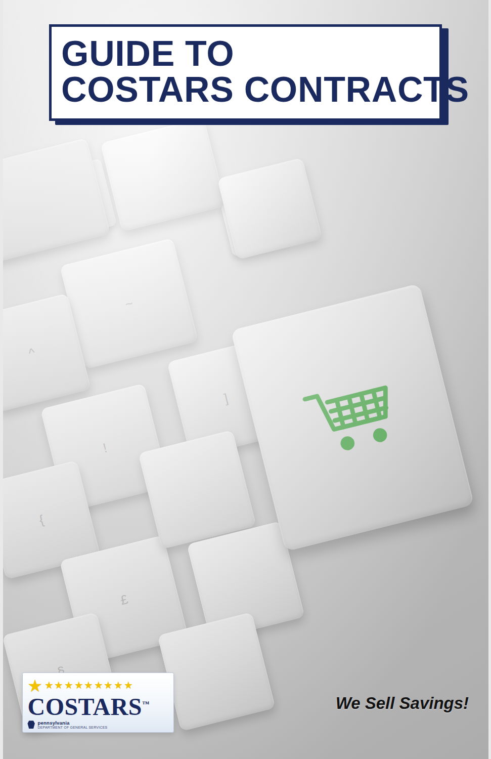⇧
⌫
~
^
!
{
£
§
]
Guide to COSTARS Contracts
★★★★★★★★★★ COSTARS™
pennsylvania Department of General Services
We Sell Savings!